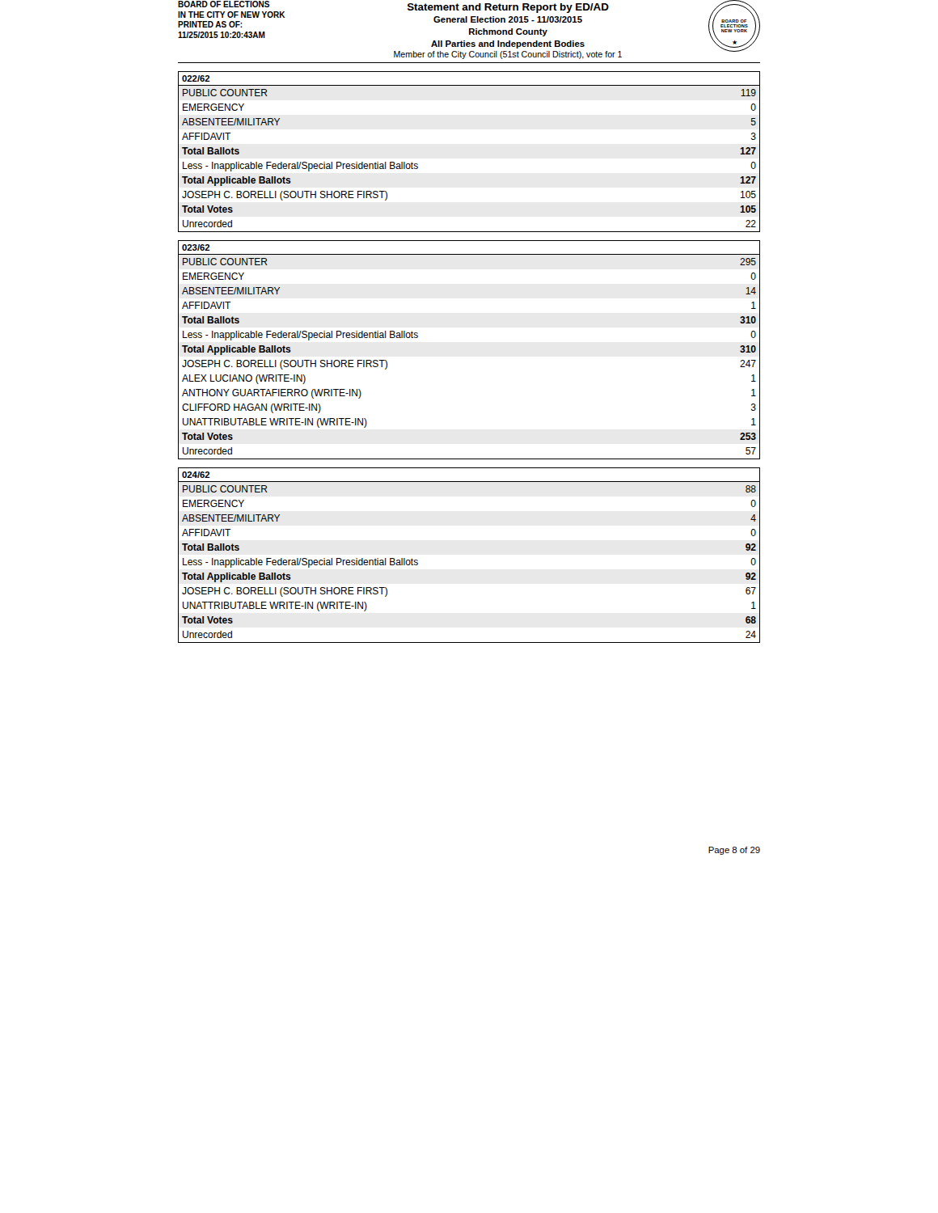BOARD OF ELECTIONS
IN THE CITY OF NEW YORK
PRINTED AS OF:
11/25/2015 10:20:43AM
Statement and Return Report by ED/AD
General Election 2015 - 11/03/2015
Richmond County
All Parties and Independent Bodies
Member of the City Council (51st Council District), vote for 1
BOARD OF
ELECTIONS
NEW YORK ★
022/62
| PUBLIC COUNTER | 119 |
| EMERGENCY | 0 |
| ABSENTEE/MILITARY | 5 |
| AFFIDAVIT | 3 |
| Total Ballots | 127 |
| Less - Inapplicable Federal/Special Presidential Ballots | 0 |
| Total Applicable Ballots | 127 |
| JOSEPH C. BORELLI (SOUTH SHORE FIRST) | 105 |
| Total Votes | 105 |
| Unrecorded | 22 |
023/62
| PUBLIC COUNTER | 295 |
| EMERGENCY | 0 |
| ABSENTEE/MILITARY | 14 |
| AFFIDAVIT | 1 |
| Total Ballots | 310 |
| Less - Inapplicable Federal/Special Presidential Ballots | 0 |
| Total Applicable Ballots | 310 |
| JOSEPH C. BORELLI (SOUTH SHORE FIRST) | 247 |
| ALEX LUCIANO (WRITE-IN) | 1 |
| ANTHONY GUARTAFIERRO (WRITE-IN) | 1 |
| CLIFFORD HAGAN (WRITE-IN) | 3 |
| UNATTRIBUTABLE WRITE-IN (WRITE-IN) | 1 |
| Total Votes | 253 |
| Unrecorded | 57 |
024/62
| PUBLIC COUNTER | 88 |
| EMERGENCY | 0 |
| ABSENTEE/MILITARY | 4 |
| AFFIDAVIT | 0 |
| Total Ballots | 92 |
| Less - Inapplicable Federal/Special Presidential Ballots | 0 |
| Total Applicable Ballots | 92 |
| JOSEPH C. BORELLI (SOUTH SHORE FIRST) | 67 |
| UNATTRIBUTABLE WRITE-IN (WRITE-IN) | 1 |
| Total Votes | 68 |
| Unrecorded | 24 |
Page 8 of 29